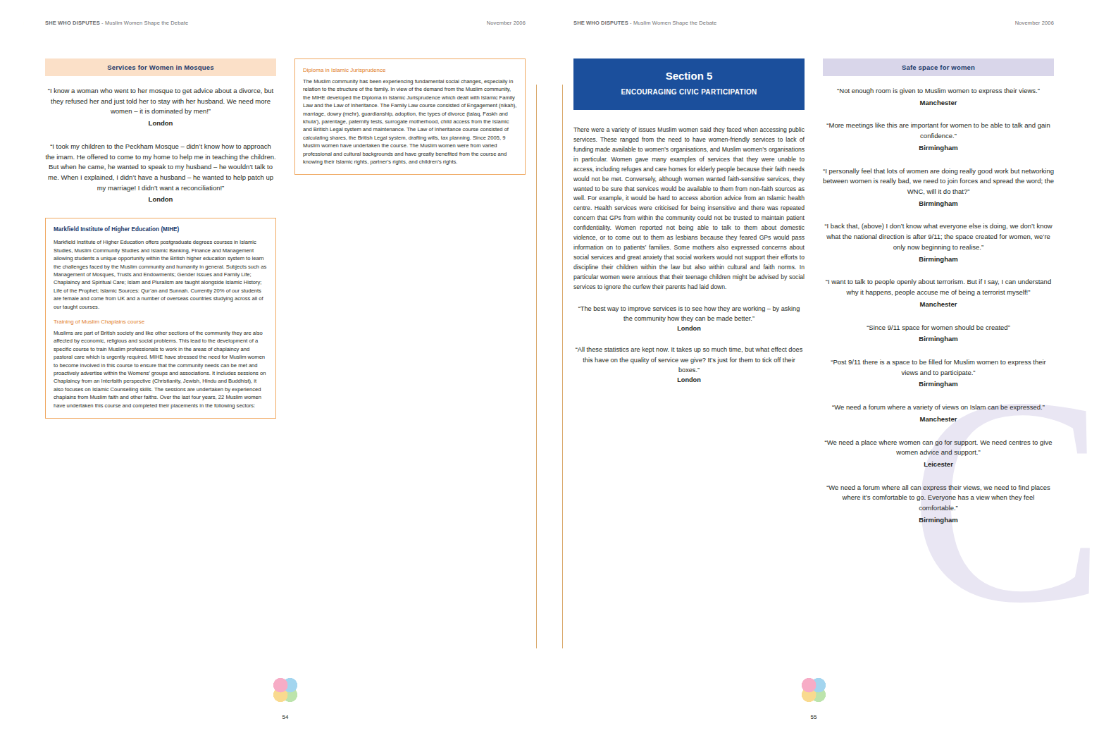SHE WHO DISPUTES - Muslim Women Shape the Debate
November 2006
Services for Women in Mosques
“I know a woman who went to her mosque to get advice about a divorce, but they refused her and just told her to stay with her husband. We need more women – it is dominated by men!” London
“I took my children to the Peckham Mosque – didn’t know how to approach the imam. He offered to come to my home to help me in teaching the children. But when he came, he wanted to speak to my husband – he wouldn’t talk to me. When I explained, I didn’t have a husband – he wanted to help patch up my marriage! I didn’t want a reconciliation!” London
Markfield Institute of Higher Education (MIHE)
Markfield Institute of Higher Education offers postgraduate degrees courses in Islamic Studies, Muslim Community Studies and Islamic Banking, Finance and Management allowing students a unique opportunity within the British higher education system to learn the challenges faced by the Muslim community and humanity in general. Subjects such as Management of Mosques, Trusts and Endowments; Gender Issues and Family Life; Chaplaincy and Spiritual Care; Islam and Pluralism are taught alongside Islamic History; Life of the Prophet; Islamic Sources: Qur’an and Sunnah. Currently 20% of our students are female and come from UK and a number of overseas countries studying across all of our taught courses.
Training of Muslim Chaplains course
Muslims are part of British society and like other sections of the community they are also affected by economic, religious and social problems. This lead to the development of a specific course to train Muslim professionals to work in the areas of chaplaincy and pastoral care which is urgently required. MIHE have stressed the need for Muslim women to become involved in this course to ensure that the community needs can be met and proactively advertise within the Womens’ groups and associations. It includes sessions on Chaplaincy from an Interfaith perspective (Christianity, Jewish, Hindu and Buddhist), it also focuses on Islamic Counselling skills. The sessions are undertaken by experienced chaplains from Muslim faith and other faiths. Over the last four years, 22 Muslim women have undertaken this course and completed their placements in the following sectors:
Diploma in Islamic Jurisprudence
The Muslim community has been experiencing fundamental social changes, especially in relation to the structure of the family. In view of the demand from the Muslim community, the MIHE developed the Diploma in Islamic Jurisprudence which dealt with Islamic Family Law and the Law of Inheritance. The Family Law course consisted of Engagement (nikah), marriage, dowry (mehr), guardianship, adoption, the types of divorce (talaq, Faskh and khula’), parentage, paternity tests, surrogate motherhood, child access from the Islamic and British Legal system and maintenance. The Law of Inheritance course consisted of calculating shares, the British Legal system, drafting wills, tax planning. Since 2005, 9 Muslim women have undertaken the course. The Muslim women were from varied professional and cultural backgrounds and have greatly benefited from the course and knowing their Islamic rights, partner’s rights, and children’s rights.
54
SHE WHO DISPUTES - Muslim Women Shape the Debate
November 2006
C
Section 5 ENCOURAGING CIVIC PARTICIPATION
There were a variety of issues Muslim women said they faced when accessing public services. These ranged from the need to have women-friendly services to lack of funding made available to women’s organisations, and Muslim women’s organisations in particular. Women gave many examples of services that they were unable to access, including refuges and care homes for elderly people because their faith needs would not be met. Conversely, although women wanted faith-sensitive services, they wanted to be sure that services would be available to them from non-faith sources as well. For example, it would be hard to access abortion advice from an Islamic health centre. Health services were criticised for being insensitive and there was repeated concern that GPs from within the community could not be trusted to maintain patient confidentiality. Women reported not being able to talk to them about domestic violence, or to come out to them as lesbians because they feared GPs would pass information on to patients’ families. Some mothers also expressed concerns about social services and great anxiety that social workers would not support their efforts to discipline their children within the law but also within cultural and faith norms. In particular women were anxious that their teenage children might be advised by social services to ignore the curfew their parents had laid down.
“The best way to improve services is to see how they are working – by asking the community how they can be made better.” London
“All these statistics are kept now. It takes up so much time, but what effect does this have on the quality of service we give? It’s just for them to tick off their boxes.” London
Safe space for women
“Not enough room is given to Muslim women to express their views.” Manchester
“More meetings like this are important for women to be able to talk and gain confidence.” Birmingham
“I personally feel that lots of women are doing really good work but networking between women is really bad, we need to join forces and spread the word; the WNC, will it do that?” Birmingham
“I back that, (above) I don’t know what everyone else is doing, we don’t know what the national direction is after 9/11; the space created for women, we’re only now beginning to realise.” Birmingham
“I want to talk to people openly about terrorism. But if I say, I can understand why it happens, people accuse me of being a terrorist myself!” Manchester
“Since 9/11 space for women should be created” Birmingham
“Post 9/11 there is a space to be filled for Muslim women to express their views and to participate.” Birmingham
“We need a forum where a variety of views on Islam can be expressed.” Manchester
“We need a place where women can go for support. We need centres to give women advice and support.” Leicester
“We need a forum where all can express their views, we need to find places where it’s comfortable to go. Everyone has a view when they feel comfortable.” Birmingham
55